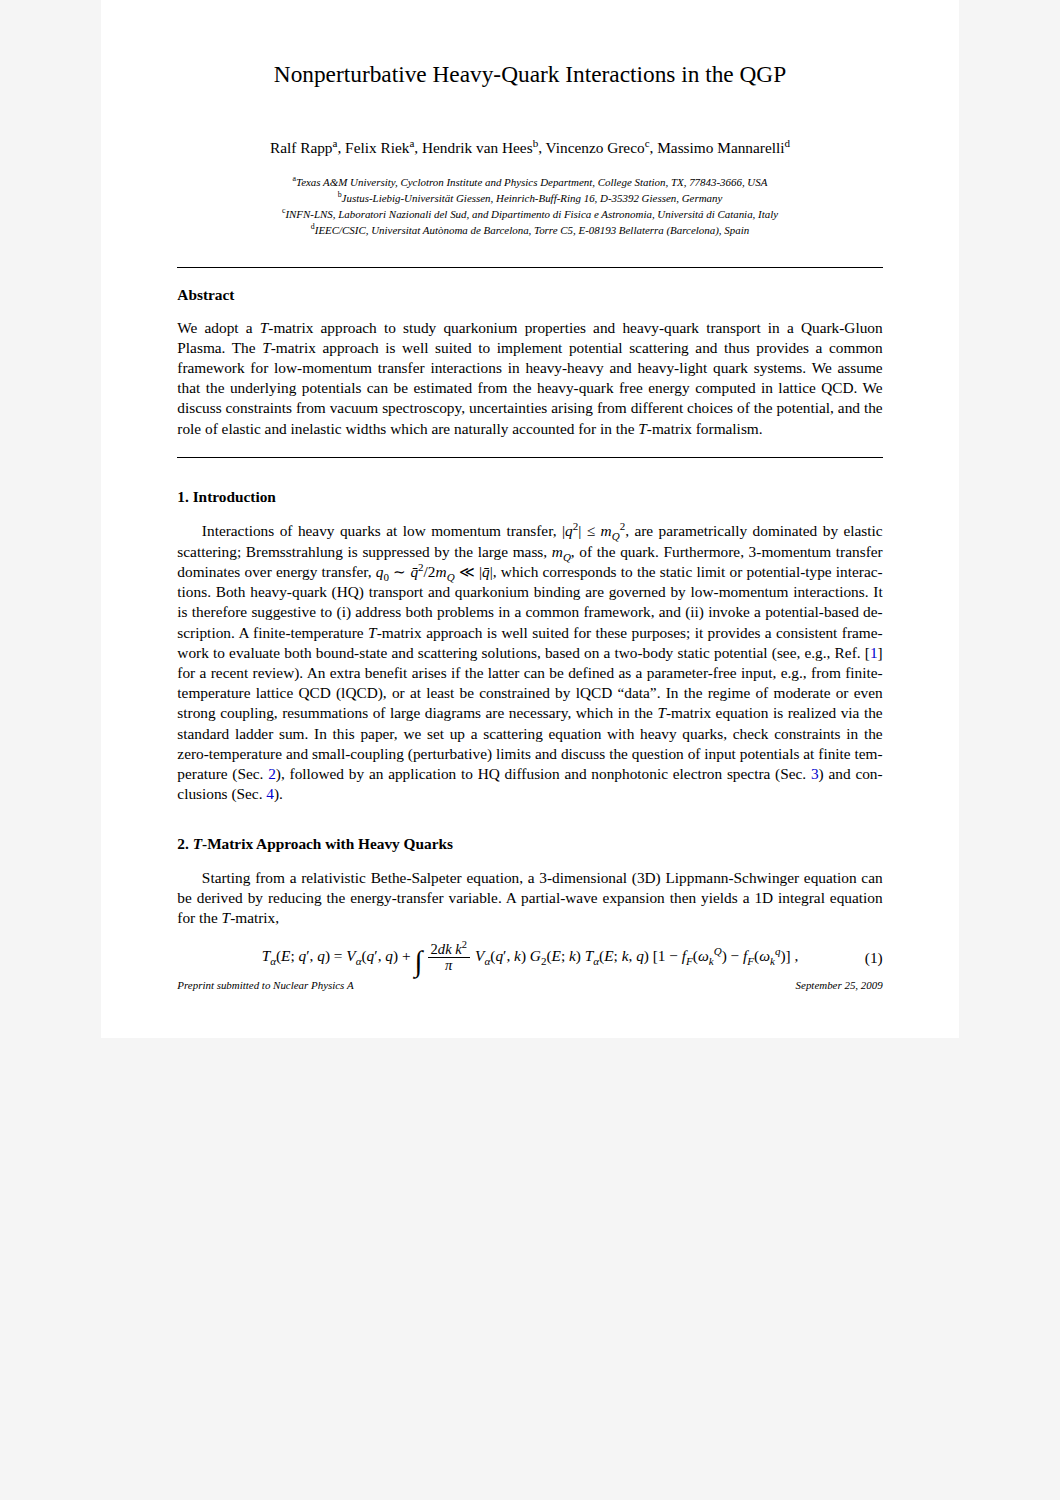Nonperturbative Heavy-Quark Interactions in the QGP
Ralf Rappa, Felix Rieka, Hendrik van Heesb, Vincenzo Grecoc, Massimo Mannarellid
aTexas A&M University, Cyclotron Institute and Physics Department, College Station, TX, 77843-3666, USA
bJustus-Liebig-Universität Giessen, Heinrich-Buff-Ring 16, D-35392 Giessen, Germany
cINFN-LNS, Laboratori Nazionali del Sud, and Dipartimento di Fisica e Astronomia, Universitá di Catania, Italy
dIEEC/CSIC, Universitat Autònoma de Barcelona, Torre C5, E-08193 Bellaterra (Barcelona), Spain
Abstract
We adopt a T-matrix approach to study quarkonium properties and heavy-quark transport in a Quark-Gluon Plasma. The T-matrix approach is well suited to implement potential scattering and thus provides a common framework for low-momentum transfer interactions in heavy-heavy and heavy-light quark systems. We assume that the underlying potentials can be estimated from the heavy-quark free energy computed in lattice QCD. We discuss constraints from vacuum spectroscopy, uncertainties arising from different choices of the potential, and the role of elastic and inelastic widths which are naturally accounted for in the T-matrix formalism.
1. Introduction
Interactions of heavy quarks at low momentum transfer, |q2| ≤ mQ2, are parametrically dominated by elastic scattering; Bremsstrahlung is suppressed by the large mass, mQ, of the quark. Furthermore, 3-momentum transfer dominates over energy transfer, q0 ∼ q̄2/2mQ ≪ |q̄|, which corresponds to the static limit or potential-type interactions. Both heavy-quark (HQ) transport and quarkonium binding are governed by low-momentum interactions. It is therefore suggestive to (i) address both problems in a common framework, and (ii) invoke a potential-based description. A finite-temperature T-matrix approach is well suited for these purposes; it provides a consistent framework to evaluate both bound-state and scattering solutions, based on a two-body static potential (see, e.g., Ref. [1] for a recent review). An extra benefit arises if the latter can be defined as a parameter-free input, e.g., from finite-temperature lattice QCD (lQCD), or at least be constrained by lQCD “data”. In the regime of moderate or even strong coupling, resummations of large diagrams are necessary, which in the T-matrix equation is realized via the standard ladder sum. In this paper, we set up a scattering equation with heavy quarks, check constraints in the zero-temperature and small-coupling (perturbative) limits and discuss the question of input potentials at finite temperature (Sec. 2), followed by an application to HQ diffusion and nonphotonic electron spectra (Sec. 3) and conclusions (Sec. 4).
2. T-Matrix Approach with Heavy Quarks
Starting from a relativistic Bethe-Salpeter equation, a 3-dimensional (3D) Lippmann-Schwinger equation can be derived by reducing the energy-transfer variable. A partial-wave expansion then yields a 1D integral equation for the T-matrix,
Tα(E; q′, q) = Vα(q′, q) + ∫ 2dk k2 π Vα(q′, k) G2(E; k) Tα(E; k, q) [1 − fF(ωkQ) − fF(ωkq)] , (1)
Preprint submitted to Nuclear Physics A September 25, 2009